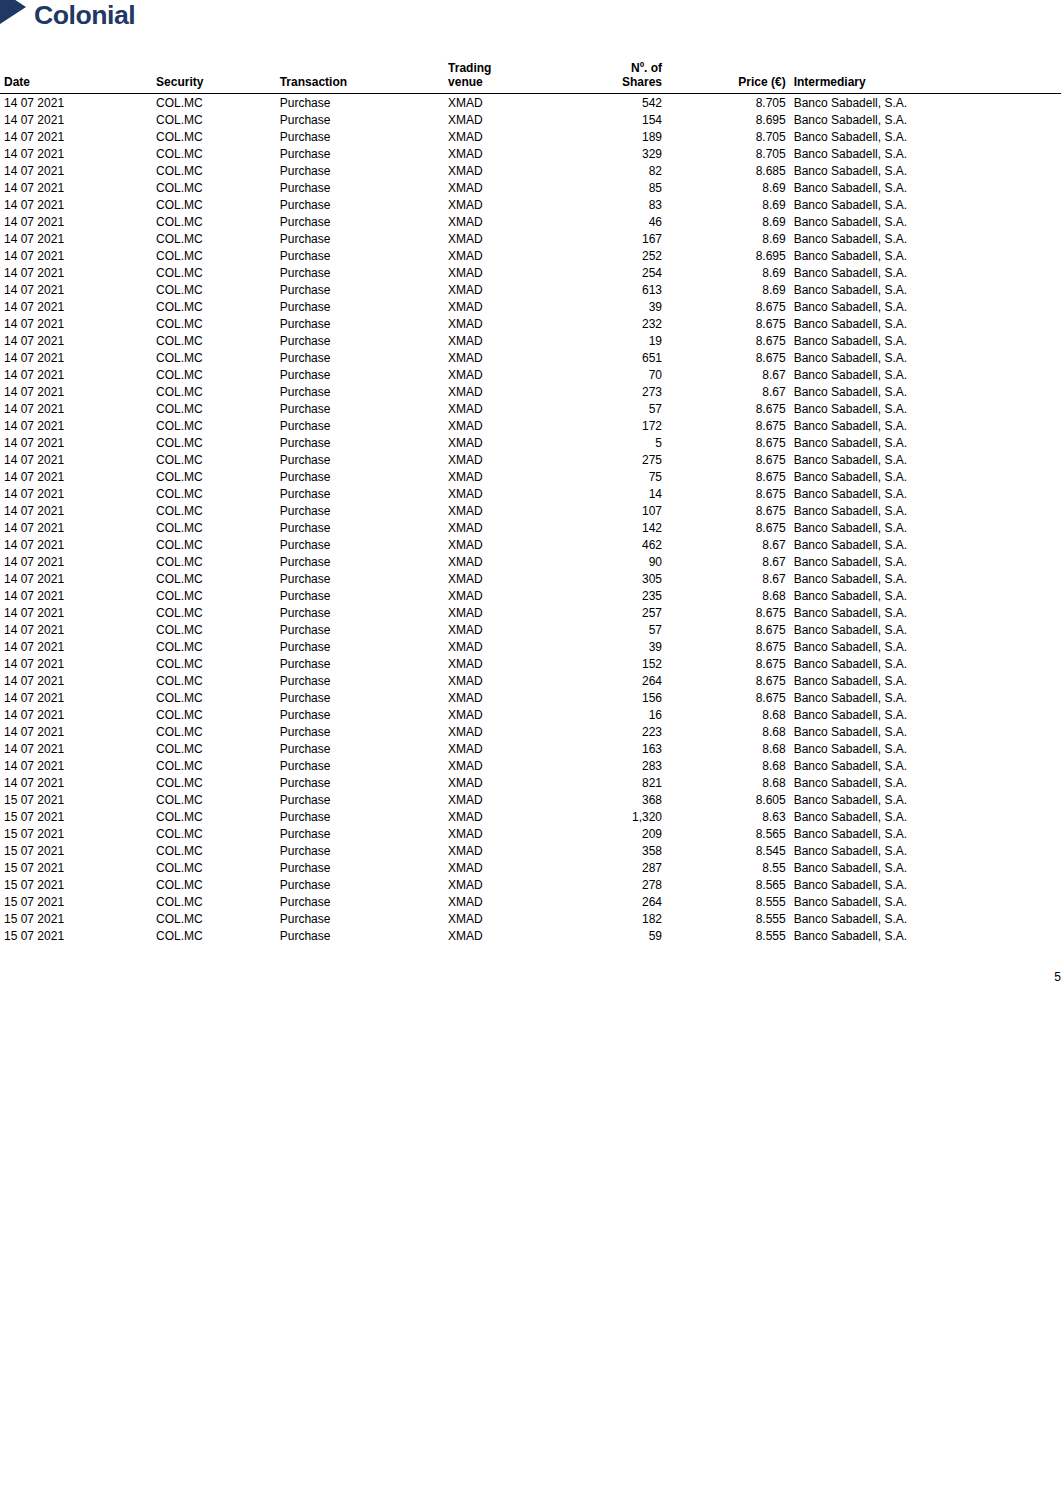Colonial
| Date | Security | Transaction | Trading venue | Nº. of Shares | Price (€) | Intermediary |
| --- | --- | --- | --- | --- | --- | --- |
| 14 07 2021 | COL.MC | Purchase | XMAD | 542 | 8.705 | Banco Sabadell, S.A. |
| 14 07 2021 | COL.MC | Purchase | XMAD | 154 | 8.695 | Banco Sabadell, S.A. |
| 14 07 2021 | COL.MC | Purchase | XMAD | 189 | 8.705 | Banco Sabadell, S.A. |
| 14 07 2021 | COL.MC | Purchase | XMAD | 329 | 8.705 | Banco Sabadell, S.A. |
| 14 07 2021 | COL.MC | Purchase | XMAD | 82 | 8.685 | Banco Sabadell, S.A. |
| 14 07 2021 | COL.MC | Purchase | XMAD | 85 | 8.69 | Banco Sabadell, S.A. |
| 14 07 2021 | COL.MC | Purchase | XMAD | 83 | 8.69 | Banco Sabadell, S.A. |
| 14 07 2021 | COL.MC | Purchase | XMAD | 46 | 8.69 | Banco Sabadell, S.A. |
| 14 07 2021 | COL.MC | Purchase | XMAD | 167 | 8.69 | Banco Sabadell, S.A. |
| 14 07 2021 | COL.MC | Purchase | XMAD | 252 | 8.695 | Banco Sabadell, S.A. |
| 14 07 2021 | COL.MC | Purchase | XMAD | 254 | 8.69 | Banco Sabadell, S.A. |
| 14 07 2021 | COL.MC | Purchase | XMAD | 613 | 8.69 | Banco Sabadell, S.A. |
| 14 07 2021 | COL.MC | Purchase | XMAD | 39 | 8.675 | Banco Sabadell, S.A. |
| 14 07 2021 | COL.MC | Purchase | XMAD | 232 | 8.675 | Banco Sabadell, S.A. |
| 14 07 2021 | COL.MC | Purchase | XMAD | 19 | 8.675 | Banco Sabadell, S.A. |
| 14 07 2021 | COL.MC | Purchase | XMAD | 651 | 8.675 | Banco Sabadell, S.A. |
| 14 07 2021 | COL.MC | Purchase | XMAD | 70 | 8.67 | Banco Sabadell, S.A. |
| 14 07 2021 | COL.MC | Purchase | XMAD | 273 | 8.67 | Banco Sabadell, S.A. |
| 14 07 2021 | COL.MC | Purchase | XMAD | 57 | 8.675 | Banco Sabadell, S.A. |
| 14 07 2021 | COL.MC | Purchase | XMAD | 172 | 8.675 | Banco Sabadell, S.A. |
| 14 07 2021 | COL.MC | Purchase | XMAD | 5 | 8.675 | Banco Sabadell, S.A. |
| 14 07 2021 | COL.MC | Purchase | XMAD | 275 | 8.675 | Banco Sabadell, S.A. |
| 14 07 2021 | COL.MC | Purchase | XMAD | 75 | 8.675 | Banco Sabadell, S.A. |
| 14 07 2021 | COL.MC | Purchase | XMAD | 14 | 8.675 | Banco Sabadell, S.A. |
| 14 07 2021 | COL.MC | Purchase | XMAD | 107 | 8.675 | Banco Sabadell, S.A. |
| 14 07 2021 | COL.MC | Purchase | XMAD | 142 | 8.675 | Banco Sabadell, S.A. |
| 14 07 2021 | COL.MC | Purchase | XMAD | 462 | 8.67 | Banco Sabadell, S.A. |
| 14 07 2021 | COL.MC | Purchase | XMAD | 90 | 8.67 | Banco Sabadell, S.A. |
| 14 07 2021 | COL.MC | Purchase | XMAD | 305 | 8.67 | Banco Sabadell, S.A. |
| 14 07 2021 | COL.MC | Purchase | XMAD | 235 | 8.68 | Banco Sabadell, S.A. |
| 14 07 2021 | COL.MC | Purchase | XMAD | 257 | 8.675 | Banco Sabadell, S.A. |
| 14 07 2021 | COL.MC | Purchase | XMAD | 57 | 8.675 | Banco Sabadell, S.A. |
| 14 07 2021 | COL.MC | Purchase | XMAD | 39 | 8.675 | Banco Sabadell, S.A. |
| 14 07 2021 | COL.MC | Purchase | XMAD | 152 | 8.675 | Banco Sabadell, S.A. |
| 14 07 2021 | COL.MC | Purchase | XMAD | 264 | 8.675 | Banco Sabadell, S.A. |
| 14 07 2021 | COL.MC | Purchase | XMAD | 156 | 8.675 | Banco Sabadell, S.A. |
| 14 07 2021 | COL.MC | Purchase | XMAD | 16 | 8.68 | Banco Sabadell, S.A. |
| 14 07 2021 | COL.MC | Purchase | XMAD | 223 | 8.68 | Banco Sabadell, S.A. |
| 14 07 2021 | COL.MC | Purchase | XMAD | 163 | 8.68 | Banco Sabadell, S.A. |
| 14 07 2021 | COL.MC | Purchase | XMAD | 283 | 8.68 | Banco Sabadell, S.A. |
| 14 07 2021 | COL.MC | Purchase | XMAD | 821 | 8.68 | Banco Sabadell, S.A. |
| 15 07 2021 | COL.MC | Purchase | XMAD | 368 | 8.605 | Banco Sabadell, S.A. |
| 15 07 2021 | COL.MC | Purchase | XMAD | 1,320 | 8.63 | Banco Sabadell, S.A. |
| 15 07 2021 | COL.MC | Purchase | XMAD | 209 | 8.565 | Banco Sabadell, S.A. |
| 15 07 2021 | COL.MC | Purchase | XMAD | 358 | 8.545 | Banco Sabadell, S.A. |
| 15 07 2021 | COL.MC | Purchase | XMAD | 287 | 8.55 | Banco Sabadell, S.A. |
| 15 07 2021 | COL.MC | Purchase | XMAD | 278 | 8.565 | Banco Sabadell, S.A. |
| 15 07 2021 | COL.MC | Purchase | XMAD | 264 | 8.555 | Banco Sabadell, S.A. |
| 15 07 2021 | COL.MC | Purchase | XMAD | 182 | 8.555 | Banco Sabadell, S.A. |
| 15 07 2021 | COL.MC | Purchase | XMAD | 59 | 8.555 | Banco Sabadell, S.A. |
5